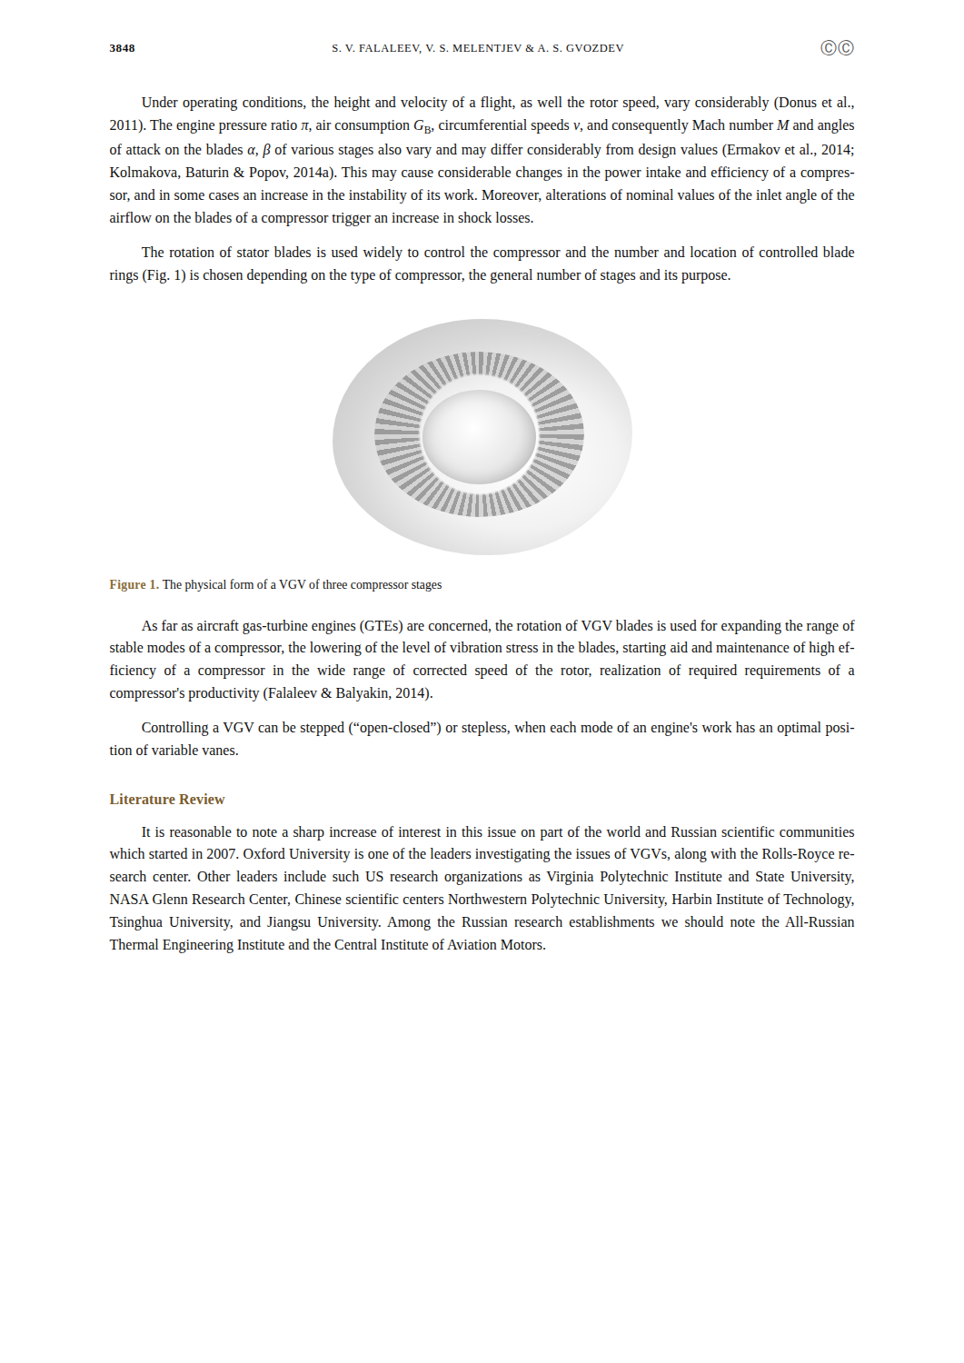3848 S. V. Falaleev, V. S. Melentjev & A. S. Gvozdev ⒸⒸ
Under operating conditions, the height and velocity of a flight, as well the rotor speed, vary considerably (Donus et al., 2011). The engine pressure ratio π, air consumption GB, circumferential speeds v, and consequently Mach number M and angles of attack on the blades α, β of various stages also vary and may differ considerably from design values (Ermakov et al., 2014; Kolmakova, Baturin & Popov, 2014a). This may cause considerable changes in the power intake and efficiency of a compressor, and in some cases an increase in the instability of its work. Moreover, alterations of nominal values of the inlet angle of the airflow on the blades of a compressor trigger an increase in shock losses.
The rotation of stator blades is used widely to control the compressor and the number and location of controlled blade rings (Fig. 1) is chosen depending on the type of compressor, the general number of stages and its purpose.
Figure 1. The physical form of a VGV of three compressor stages
As far as aircraft gas-turbine engines (GTEs) are concerned, the rotation of VGV blades is used for expanding the range of stable modes of a compressor, the lowering of the level of vibration stress in the blades, starting aid and maintenance of high efficiency of a compressor in the wide range of corrected speed of the rotor, realization of required requirements of a compressor's productivity (Falaleev & Balyakin, 2014).
Controlling a VGV can be stepped (“open-closed”) or stepless, when each mode of an engine's work has an optimal position of variable vanes.
Literature Review
It is reasonable to note a sharp increase of interest in this issue on part of the world and Russian scientific communities which started in 2007. Oxford University is one of the leaders investigating the issues of VGVs, along with the Rolls-Royce research center. Other leaders include such US research organizations as Virginia Polytechnic Institute and State University, NASA Glenn Research Center, Chinese scientific centers Northwestern Polytechnic University, Harbin Institute of Technology, Tsinghua University, and Jiangsu University. Among the Russian research establishments we should note the All-Russian Thermal Engineering Institute and the Central Institute of Aviation Motors.